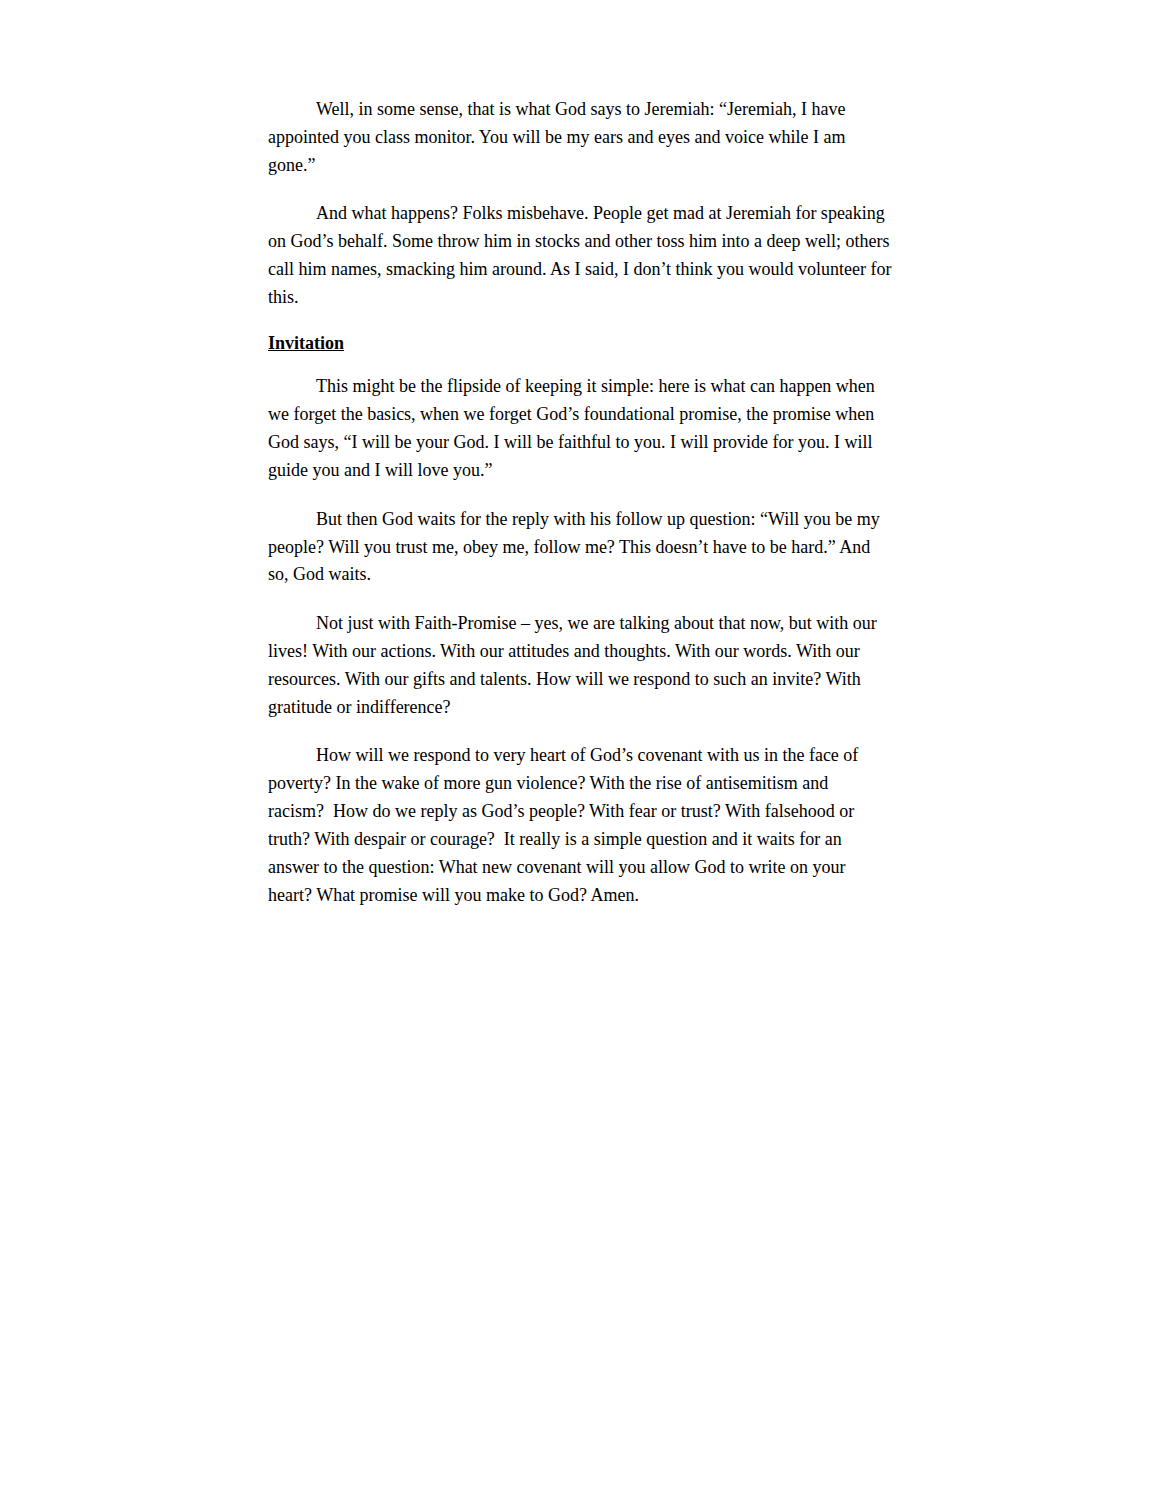Well, in some sense, that is what God says to Jeremiah: “Jeremiah, I have appointed you class monitor. You will be my ears and eyes and voice while I am gone.”
And what happens? Folks misbehave. People get mad at Jeremiah for speaking on God’s behalf. Some throw him in stocks and other toss him into a deep well; others call him names, smacking him around. As I said, I don’t think you would volunteer for this.
Invitation
This might be the flipside of keeping it simple: here is what can happen when we forget the basics, when we forget God’s foundational promise, the promise when God says, “I will be your God. I will be faithful to you. I will provide for you. I will guide you and I will love you.”
But then God waits for the reply with his follow up question: “Will you be my people? Will you trust me, obey me, follow me? This doesn’t have to be hard.” And so, God waits.
Not just with Faith-Promise – yes, we are talking about that now, but with our lives! With our actions. With our attitudes and thoughts. With our words. With our resources. With our gifts and talents. How will we respond to such an invite? With gratitude or indifference?
How will we respond to very heart of God’s covenant with us in the face of poverty? In the wake of more gun violence? With the rise of antisemitism and racism? How do we reply as God’s people? With fear or trust? With falsehood or truth? With despair or courage? It really is a simple question and it waits for an answer to the question: What new covenant will you allow God to write on your heart? What promise will you make to God? Amen.